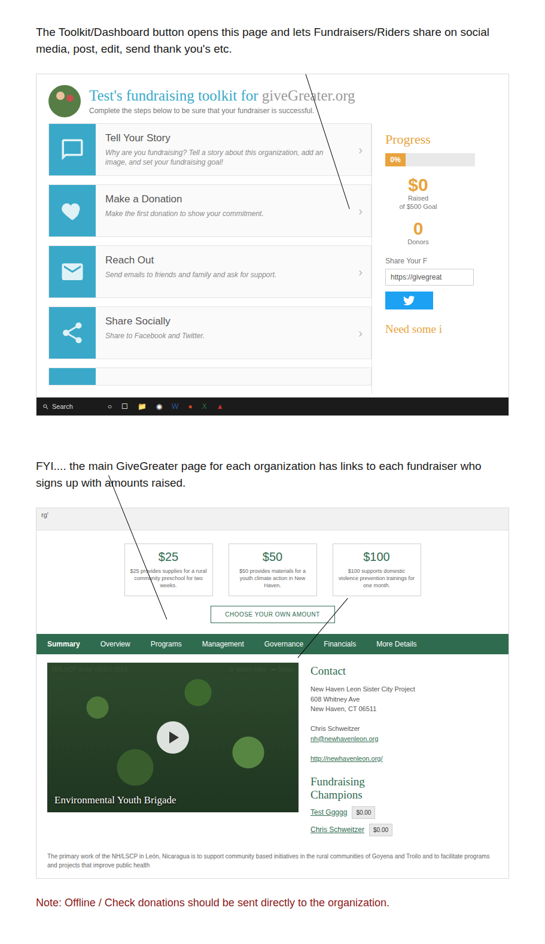The Toolkit/Dashboard button opens this page and lets Fundraisers/Riders share on social media, post, edit, send thank you's etc.
Test's fundraising toolkit for giveGreater.org
Complete the steps below to be sure that your fundraiser is successful.
Tell Your Story
Why are you fundraising? Tell a story about this organization, add an image, and set your fundraising goal!
›
Make a Donation
Make the first donation to show your commitment.
›
Reach Out
Send emails to friends and family and ask for support.
›
Share Socially
Share to Facebook and Twitter.
›
Progress
0%
$0
Raised
of $500 Goal
0
Donors
Share Your F
https://givegreat
Need some i
Search
○ ☐ 📁 ◉ W ● X ▲
FYI.... the main GiveGreater page for each organization has links to each fundraiser who signs up with amounts raised.
rg'
$25
$25 provides supplies for a rural community preschool for two weeks.
$50
$50 provides materials for a youth climate action in New Haven.
$100
$100 supports domestic violence prevention trainings for one month.
CHOOSE YOUR OWN AMOUNT
Summary Overview Programs Management Governance Financials More Details
NHLSCP Short VIDEO 2014 ⏱ Watch later ➦ Share
Environmental Youth Brigade
Contact
New Haven Leon Sister City Project
608 Whitney Ave
New Haven, CT 06511
Chris Schweitzer
nh@newhavenleon.org
http://newhavenleon.org/
Fundraising
Champions
Test Ggggg $0.00
Chris Schweitzer $0.00
The primary work of the NH/LSCP in León, Nicaragua is to support community based initiatives in the rural communities of Goyena and Troilo and to facilitate programs and projects that improve public health
Note: Offline / Check donations should be sent directly to the organization.